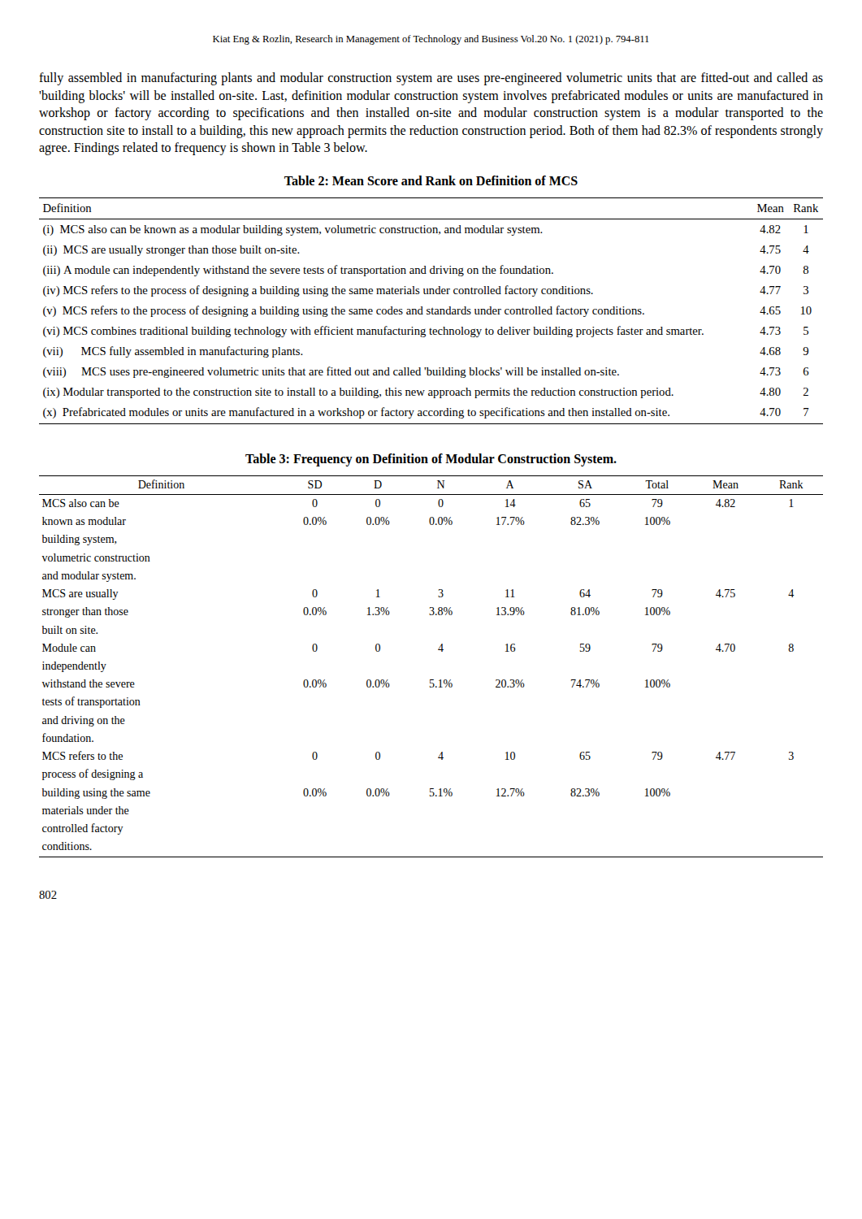Kiat Eng & Rozlin, Research in Management of Technology and Business Vol.20 No. 1 (2021) p. 794-811
fully assembled in manufacturing plants and modular construction system are uses pre-engineered volumetric units that are fitted-out and called as 'building blocks' will be installed on-site. Last, definition modular construction system involves prefabricated modules or units are manufactured in workshop or factory according to specifications and then installed on-site and modular construction system is a modular transported to the construction site to install to a building, this new approach permits the reduction construction period. Both of them had 82.3% of respondents strongly agree. Findings related to frequency is shown in Table 3 below.
Table 2: Mean Score and Rank on Definition of MCS
| Definition | Mean | Rank |
| --- | --- | --- |
| (i) MCS also can be known as a modular building system, volumetric construction, and modular system. | 4.82 | 1 |
| (ii) MCS are usually stronger than those built on-site. | 4.75 | 4 |
| (iii) A module can independently withstand the severe tests of transportation and driving on the foundation. | 4.70 | 8 |
| (iv) MCS refers to the process of designing a building using the same materials under controlled factory conditions. | 4.77 | 3 |
| (v) MCS refers to the process of designing a building using the same codes and standards under controlled factory conditions. | 4.65 | 10 |
| (vi) MCS combines traditional building technology with efficient manufacturing technology to deliver building projects faster and smarter. | 4.73 | 5 |
| (vii) MCS fully assembled in manufacturing plants. | 4.68 | 9 |
| (viii) MCS uses pre-engineered volumetric units that are fitted out and called 'building blocks' will be installed on-site. | 4.73 | 6 |
| (ix) Modular transported to the construction site to install to a building, this new approach permits the reduction construction period. | 4.80 | 2 |
| (x) Prefabricated modules or units are manufactured in a workshop or factory according to specifications and then installed on-site. | 4.70 | 7 |
Table 3: Frequency on Definition of Modular Construction System.
| Definition | SD | D | N | A | SA | Total | Mean | Rank |
| --- | --- | --- | --- | --- | --- | --- | --- | --- |
| MCS also can be | 0 | 0 | 0 | 14 | 65 | 79 | 4.82 | 1 |
| known as modular | 0.0% | 0.0% | 0.0% | 17.7% | 82.3% | 100% | | |
| building system, | | | | | | | | |
| volumetric construction | | | | | | | | |
| and modular system. | | | | | | | | |
| MCS are usually | 0 | 1 | 3 | 11 | 64 | 79 | 4.75 | 4 |
| stronger than those | 0.0% | 1.3% | 3.8% | 13.9% | 81.0% | 100% | | |
| built on site. | | | | | | | | |
| Module can | 0 | 0 | 4 | 16 | 59 | 79 | 4.70 | 8 |
| independently | | | | | | | | |
| withstand the severe | 0.0% | 0.0% | 5.1% | 20.3% | 74.7% | 100% | | |
| tests of transportation | | | | | | | | |
| and driving on the | | | | | | | | |
| foundation. | | | | | | | | |
| MCS refers to the | 0 | 0 | 4 | 10 | 65 | 79 | 4.77 | 3 |
| process of designing a | | | | | | | | |
| building using the same | 0.0% | 0.0% | 5.1% | 12.7% | 82.3% | 100% | | |
| materials under the | | | | | | | | |
| controlled factory | | | | | | | | |
| conditions. | | | | | | | | |
802